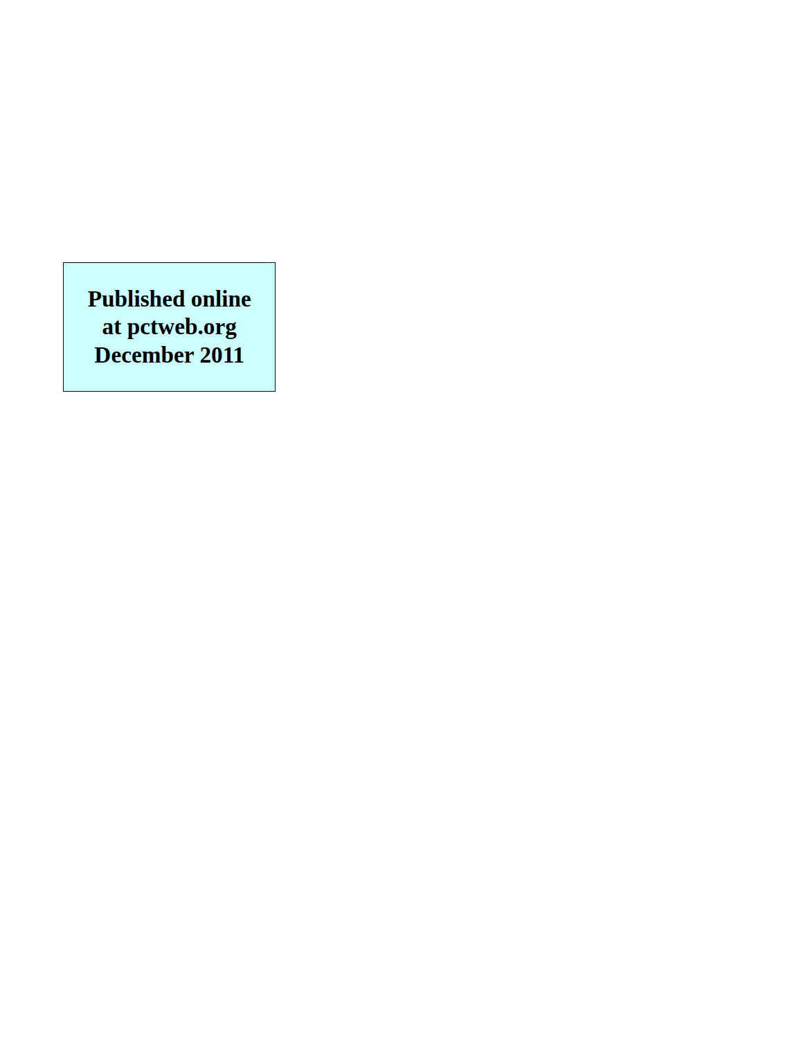Published online
at pctweb.org
December 2011